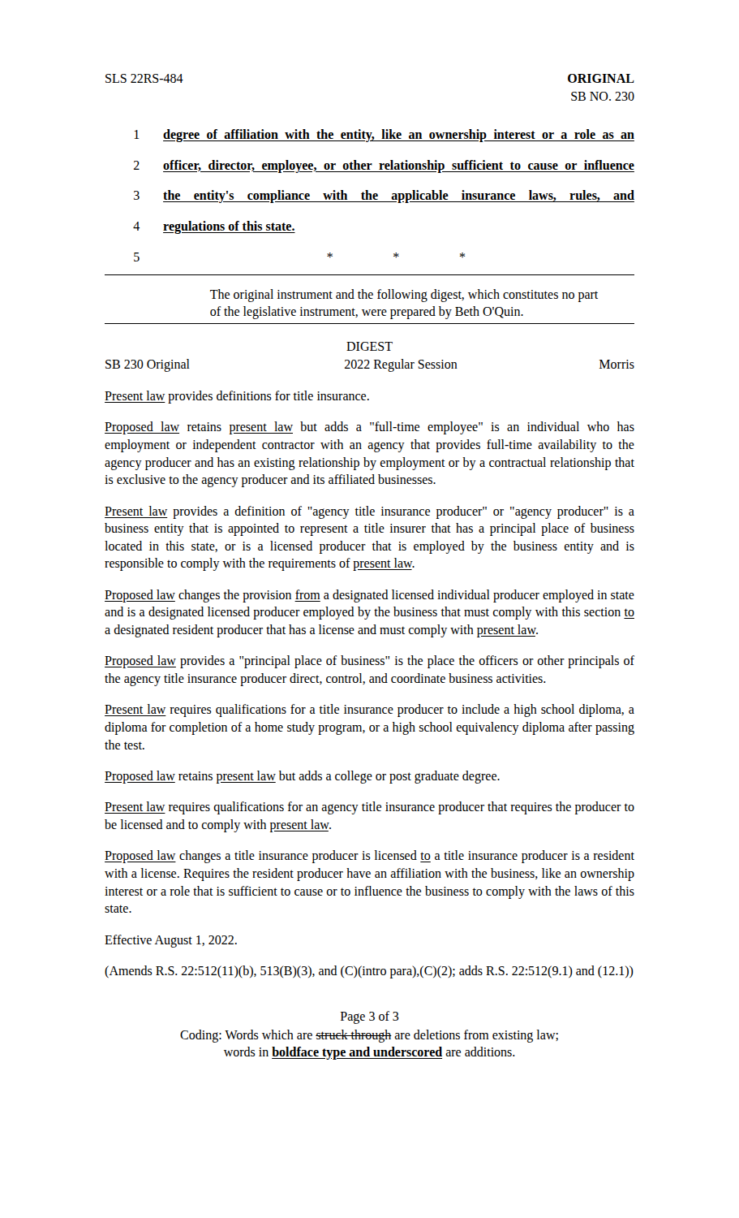SLS 22RS-484
ORIGINAL
SB NO. 230
degree of affiliation with the entity, like an ownership interest or a role as an
officer, director, employee, or other relationship sufficient to cause or influence
the entity's compliance with the applicable insurance laws, rules, and
regulations of this state.
***
The original instrument and the following digest, which constitutes no part
of the legislative instrument, were prepared by Beth O'Quin.
DIGEST
SB 230 Original
2022 Regular Session
Morris
Present law provides definitions for title insurance.
Proposed law retains present law but adds a "full-time employee" is an individual who has employment or independent contractor with an agency that provides full-time availability to the agency producer and has an existing relationship by employment or by a contractual relationship that is exclusive to the agency producer and its affiliated businesses.
Present law provides a definition of "agency title insurance producer" or "agency producer" is a business entity that is appointed to represent a title insurer that has a principal place of business located in this state, or is a licensed producer that is employed by the business entity and is responsible to comply with the requirements of present law.
Proposed law changes the provision from a designated licensed individual producer employed in state and is a designated licensed producer employed by the business that must comply with this section to a designated resident producer that has a license and must comply with present law.
Proposed law provides a "principal place of business" is the place the officers or other principals of the agency title insurance producer direct, control, and coordinate business activities.
Present law requires qualifications for a title insurance producer to include a high school diploma, a diploma for completion of a home study program, or a high school equivalency diploma after passing the test.
Proposed law retains present law but adds a college or post graduate degree.
Present law requires qualifications for an agency title insurance producer that requires the producer to be licensed and to comply with present law.
Proposed law changes a title insurance producer is licensed to a title insurance producer is a resident with a license. Requires the resident producer have an affiliation with the business, like an ownership interest or a role that is sufficient to cause or to influence the business to comply with the laws of this state.
Effective August 1, 2022.
(Amends R.S. 22:512(11)(b), 513(B)(3), and (C)(intro para),(C)(2); adds R.S. 22:512(9.1) and (12.1))
Page 3 of 3
Coding: Words which are struck through are deletions from existing law;
words in boldface type and underscored are additions.